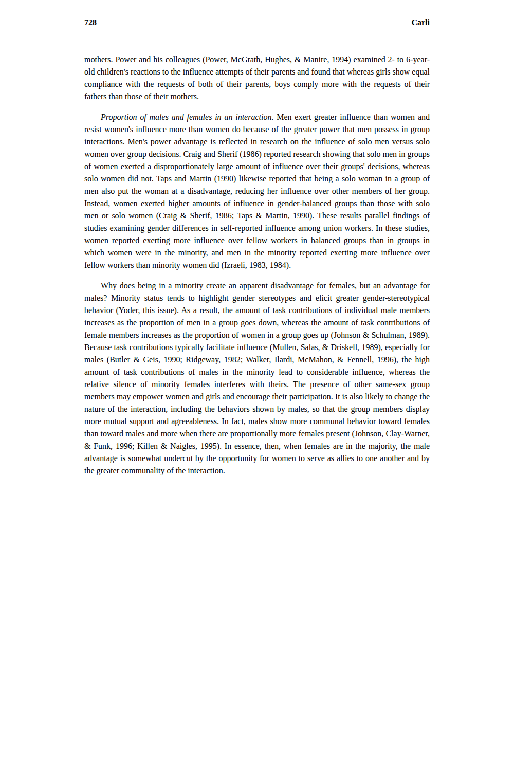728 Carli
mothers. Power and his colleagues (Power, McGrath, Hughes, & Manire, 1994) examined 2- to 6-year-old children's reactions to the influence attempts of their parents and found that whereas girls show equal compliance with the requests of both of their parents, boys comply more with the requests of their fathers than those of their mothers.
Proportion of males and females in an interaction. Men exert greater influence than women and resist women's influence more than women do because of the greater power that men possess in group interactions. Men's power advantage is reflected in research on the influence of solo men versus solo women over group decisions. Craig and Sherif (1986) reported research showing that solo men in groups of women exerted a disproportionately large amount of influence over their groups' decisions, whereas solo women did not. Taps and Martin (1990) likewise reported that being a solo woman in a group of men also put the woman at a disadvantage, reducing her influence over other members of her group. Instead, women exerted higher amounts of influence in gender-balanced groups than those with solo men or solo women (Craig & Sherif, 1986; Taps & Martin, 1990). These results parallel findings of studies examining gender differences in self-reported influence among union workers. In these studies, women reported exerting more influence over fellow workers in balanced groups than in groups in which women were in the minority, and men in the minority reported exerting more influence over fellow workers than minority women did (Izraeli, 1983, 1984).
Why does being in a minority create an apparent disadvantage for females, but an advantage for males? Minority status tends to highlight gender stereotypes and elicit greater gender-stereotypical behavior (Yoder, this issue). As a result, the amount of task contributions of individual male members increases as the proportion of men in a group goes down, whereas the amount of task contributions of female members increases as the proportion of women in a group goes up (Johnson & Schulman, 1989). Because task contributions typically facilitate influence (Mullen, Salas, & Driskell, 1989), especially for males (Butler & Geis, 1990; Ridgeway, 1982; Walker, Ilardi, McMahon, & Fennell, 1996), the high amount of task contributions of males in the minority lead to considerable influence, whereas the relative silence of minority females interferes with theirs. The presence of other same-sex group members may empower women and girls and encourage their participation. It is also likely to change the nature of the interaction, including the behaviors shown by males, so that the group members display more mutual support and agreeableness. In fact, males show more communal behavior toward females than toward males and more when there are proportionally more females present (Johnson, Clay-Warner, & Funk, 1996; Killen & Naigles, 1995). In essence, then, when females are in the majority, the male advantage is somewhat undercut by the opportunity for women to serve as allies to one another and by the greater communality of the interaction.